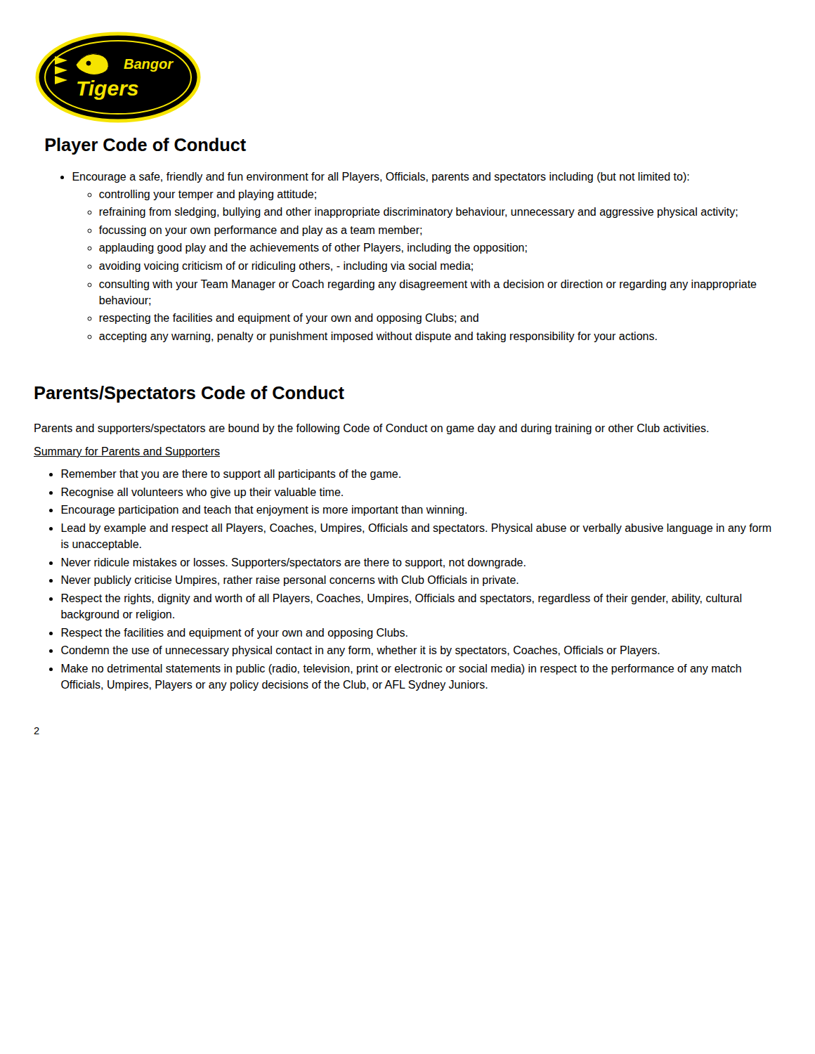Bangor Tigers
Player Code of Conduct
Encourage a safe, friendly and fun environment for all Players, Officials, parents and spectators including (but not limited to):
controlling your temper and playing attitude;
refraining from sledging, bullying and other inappropriate discriminatory behaviour, unnecessary and aggressive physical activity;
focussing on your own performance and play as a team member;
applauding good play and the achievements of other Players, including the opposition;
avoiding voicing criticism of or ridiculing others, - including via social media;
consulting with your Team Manager or Coach regarding any disagreement with a decision or direction or regarding any inappropriate behaviour;
respecting the facilities and equipment of your own and opposing Clubs; and
accepting any warning, penalty or punishment imposed without dispute and taking responsibility for your actions.
Parents/Spectators Code of Conduct
Parents and supporters/spectators are bound by the following Code of Conduct on game day and during training or other Club activities.
Summary for Parents and Supporters
Remember that you are there to support all participants of the game.
Recognise all volunteers who give up their valuable time.
Encourage participation and teach that enjoyment is more important than winning.
Lead by example and respect all Players, Coaches, Umpires, Officials and spectators. Physical abuse or verbally abusive language in any form is unacceptable.
Never ridicule mistakes or losses. Supporters/spectators are there to support, not downgrade.
Never publicly criticise Umpires, rather raise personal concerns with Club Officials in private.
Respect the rights, dignity and worth of all Players, Coaches, Umpires, Officials and spectators, regardless of their gender, ability, cultural background or religion.
Respect the facilities and equipment of your own and opposing Clubs.
Condemn the use of unnecessary physical contact in any form, whether it is by spectators, Coaches, Officials or Players.
Make no detrimental statements in public (radio, television, print or electronic or social media) in respect to the performance of any match Officials, Umpires, Players or any policy decisions of the Club, or AFL Sydney Juniors.
2